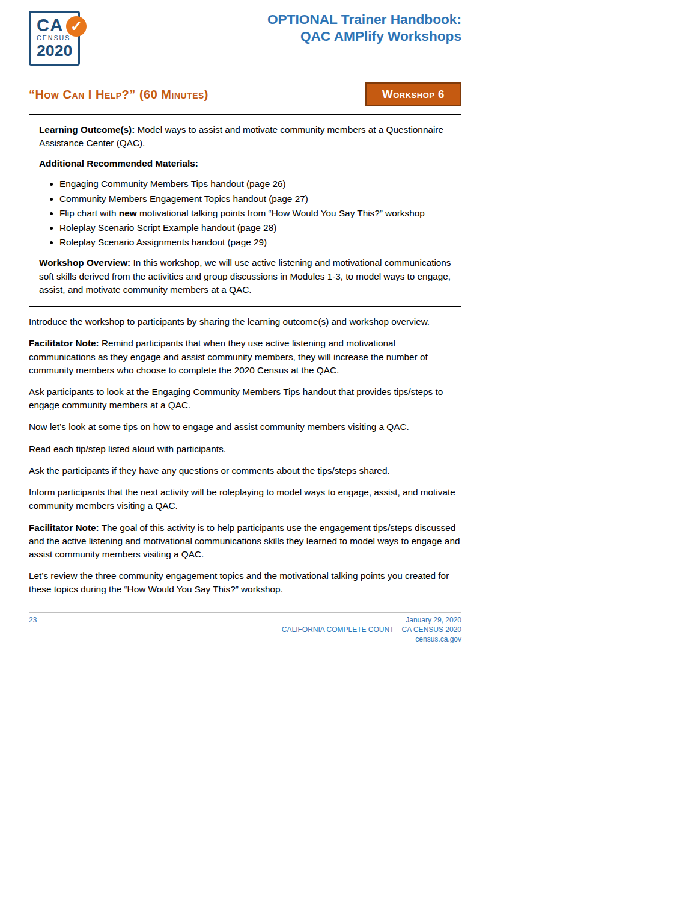CA CENSUS 2020 ✓
OPTIONAL Trainer Handbook:
QAC AMPlify Workshops
“How Can I Help?” (60 Minutes)
Workshop 6
Learning Outcome(s): Model ways to assist and motivate community members at a Questionnaire Assistance Center (QAC).
Additional Recommended Materials:
Engaging Community Members Tips handout (page 26)
Community Members Engagement Topics handout (page 27)
Flip chart with new motivational talking points from “How Would You Say This?” workshop
Roleplay Scenario Script Example handout (page 28)
Roleplay Scenario Assignments handout (page 29)
Workshop Overview: In this workshop, we will use active listening and motivational communications soft skills derived from the activities and group discussions in Modules 1-3, to model ways to engage, assist, and motivate community members at a QAC.
Introduce the workshop to participants by sharing the learning outcome(s) and workshop overview.
Facilitator Note: Remind participants that when they use active listening and motivational communications as they engage and assist community members, they will increase the number of community members who choose to complete the 2020 Census at the QAC.
Ask participants to look at the Engaging Community Members Tips handout that provides tips/steps to engage community members at a QAC.
Now let’s look at some tips on how to engage and assist community members visiting a QAC.
Read each tip/step listed aloud with participants.
Ask the participants if they have any questions or comments about the tips/steps shared.
Inform participants that the next activity will be roleplaying to model ways to engage, assist, and motivate community members visiting a QAC.
Facilitator Note: The goal of this activity is to help participants use the engagement tips/steps discussed and the active listening and motivational communications skills they learned to model ways to engage and assist community members visiting a QAC.
Let’s review the three community engagement topics and the motivational talking points you created for these topics during the “How Would You Say This?” workshop.
23
January 29, 2020
CALIFORNIA COMPLETE COUNT – CA CENSUS 2020
census.ca.gov